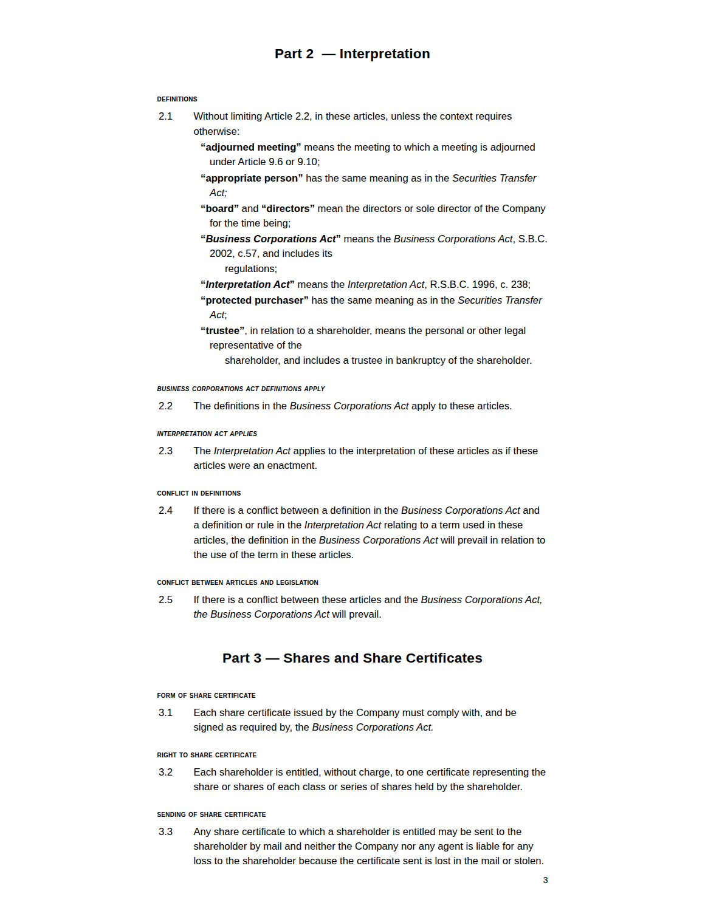Part 2 — Interpretation
Definitions
2.1
Without limiting Article 2.2, in these articles, unless the context requires otherwise:
“adjourned meeting” means the meeting to which a meeting is adjourned under Article 9.6 or 9.10;
“appropriate person” has the same meaning as in the Securities Transfer Act;
“board” and “directors” mean the directors or sole director of the Company for the time being;
“Business Corporations Act” means the Business Corporations Act, S.B.C. 2002, c.57, and includes its regulations;
“Interpretation Act” means the Interpretation Act, R.S.B.C. 1996, c. 238;
“protected purchaser” has the same meaning as in the Securities Transfer Act;
“trustee”, in relation to a shareholder, means the personal or other legal representative of the shareholder, and includes a trustee in bankruptcy of the shareholder.
Business Corporations Act definitions apply
2.2
The definitions in the Business Corporations Act apply to these articles.
Interpretation Act applies
2.3
The Interpretation Act applies to the interpretation of these articles as if these articles were an enactment.
Conflict in definitions
2.4
If there is a conflict between a definition in the Business Corporations Act and a definition or rule in the Interpretation Act relating to a term used in these articles, the definition in the Business Corporations Act will prevail in relation to the use of the term in these articles.
Conflict between articles and legislation
2.5
If there is a conflict between these articles and the Business Corporations Act, the Business Corporations Act will prevail.
Part 3 — Shares and Share Certificates
Form of share certificate
3.1
Each share certificate issued by the Company must comply with, and be signed as required by, the Business Corporations Act.
Right to share certificate
3.2
Each shareholder is entitled, without charge, to one certificate representing the share or shares of each class or series of shares held by the shareholder.
Sending of share certificate
3.3
Any share certificate to which a shareholder is entitled may be sent to the shareholder by mail and neither the Company nor any agent is liable for any loss to the shareholder because the certificate sent is lost in the mail or stolen.
3